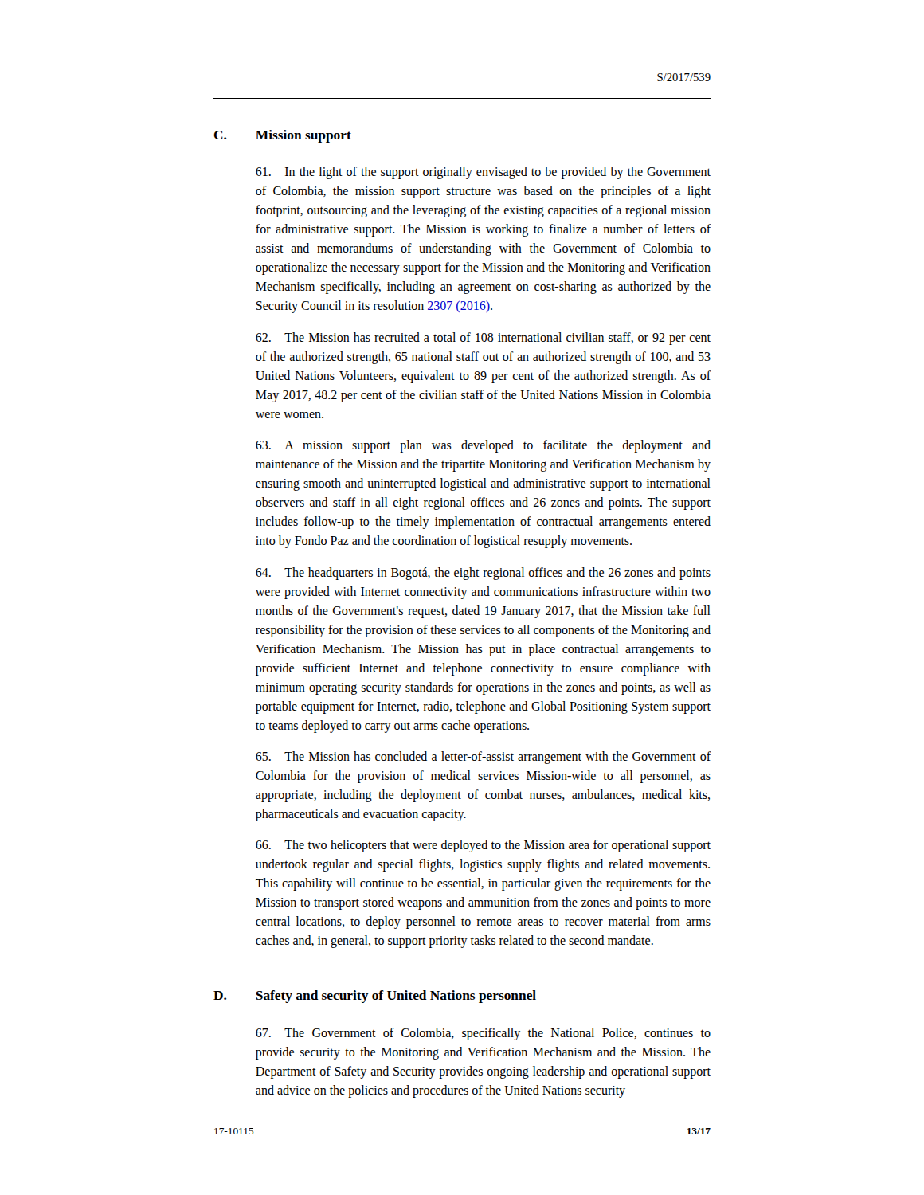S/2017/539
C. Mission support
61. In the light of the support originally envisaged to be provided by the Government of Colombia, the mission support structure was based on the principles of a light footprint, outsourcing and the leveraging of the existing capacities of a regional mission for administrative support. The Mission is working to finalize a number of letters of assist and memorandums of understanding with the Government of Colombia to operationalize the necessary support for the Mission and the Monitoring and Verification Mechanism specifically, including an agreement on cost-sharing as authorized by the Security Council in its resolution 2307 (2016).
62. The Mission has recruited a total of 108 international civilian staff, or 92 per cent of the authorized strength, 65 national staff out of an authorized strength of 100, and 53 United Nations Volunteers, equivalent to 89 per cent of the authorized strength. As of May 2017, 48.2 per cent of the civilian staff of the United Nations Mission in Colombia were women.
63. A mission support plan was developed to facilitate the deployment and maintenance of the Mission and the tripartite Monitoring and Verification Mechanism by ensuring smooth and uninterrupted logistical and administrative support to international observers and staff in all eight regional offices and 26 zones and points. The support includes follow-up to the timely implementation of contractual arrangements entered into by Fondo Paz and the coordination of logistical resupply movements.
64. The headquarters in Bogotá, the eight regional offices and the 26 zones and points were provided with Internet connectivity and communications infrastructure within two months of the Government's request, dated 19 January 2017, that the Mission take full responsibility for the provision of these services to all components of the Monitoring and Verification Mechanism. The Mission has put in place contractual arrangements to provide sufficient Internet and telephone connectivity to ensure compliance with minimum operating security standards for operations in the zones and points, as well as portable equipment for Internet, radio, telephone and Global Positioning System support to teams deployed to carry out arms cache operations.
65. The Mission has concluded a letter-of-assist arrangement with the Government of Colombia for the provision of medical services Mission-wide to all personnel, as appropriate, including the deployment of combat nurses, ambulances, medical kits, pharmaceuticals and evacuation capacity.
66. The two helicopters that were deployed to the Mission area for operational support undertook regular and special flights, logistics supply flights and related movements. This capability will continue to be essential, in particular given the requirements for the Mission to transport stored weapons and ammunition from the zones and points to more central locations, to deploy personnel to remote areas to recover material from arms caches and, in general, to support priority tasks related to the second mandate.
D. Safety and security of United Nations personnel
67. The Government of Colombia, specifically the National Police, continues to provide security to the Monitoring and Verification Mechanism and the Mission. The Department of Safety and Security provides ongoing leadership and operational support and advice on the policies and procedures of the United Nations security
17-10115 13/17